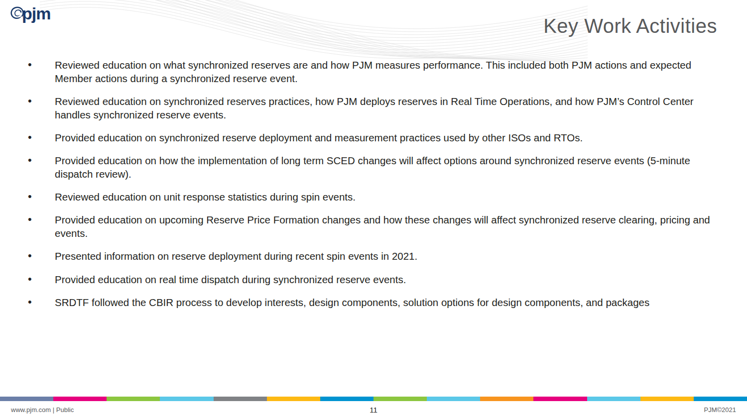pjm
Key Work Activities
Reviewed education on what synchronized reserves are and how PJM measures performance. This included both PJM actions and expected Member actions during a synchronized reserve event.
Reviewed education on synchronized reserves practices, how PJM deploys reserves in Real Time Operations, and how PJM’s Control Center handles synchronized reserve events.
Provided education on synchronized reserve deployment and measurement practices used by other ISOs and RTOs.
Provided education on how the implementation of long term SCED changes will affect options around synchronized reserve events (5-minute dispatch review).
Reviewed education on unit response statistics during spin events.
Provided education on upcoming Reserve Price Formation changes and how these changes will affect synchronized reserve clearing, pricing and events.
Presented information on reserve deployment during recent spin events in 2021.
Provided education on real time dispatch during synchronized reserve events.
SRDTF followed the CBIR process to develop interests, design components, solution options for design components, and packages
www.pjm.com | Public
11
PJM©2021